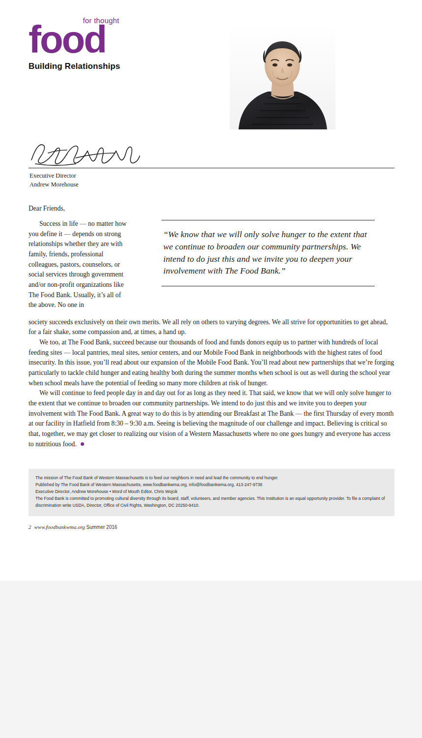for thought food
Building Relationships
Executive Director
Andrew Morehouse
Dear Friends,
Success in life — no matter how you define it — depends on strong relationships whether they are with family, friends, professional colleagues, pastors, counselors, or social services through government and/or non-profit organizations like The Food Bank. Usually, it’s all of the above. No one in
“We know that we will only solve hunger to the extent that we continue to broaden our community partnerships. We intend to do just this and we invite you to deepen your involvement with The Food Bank.”
society succeeds exclusively on their own merits. We all rely on others to varying degrees. We all strive for opportunities to get ahead, for a fair shake, some compassion and, at times, a hand up.
We too, at The Food Bank, succeed because our thousands of food and funds donors equip us to partner with hundreds of local feeding sites — local pantries, meal sites, senior centers, and our Mobile Food Bank in neighborhoods with the highest rates of food insecurity. In this issue, you’ll read about our expansion of the Mobile Food Bank. You’ll read about new partnerships that we’re forging particularly to tackle child hunger and eating healthy both during the summer months when school is out as well during the school year when school meals have the potential of feeding so many more children at risk of hunger.
We will continue to feed people day in and day out for as long as they need it. That said, we know that we will only solve hunger to the extent that we continue to broaden our community partnerships. We intend to do just this and we invite you to deepen your involvement with The Food Bank. A great way to do this is by attending our Breakfast at The Bank — the first Thursday of every month at our facility in Hatfield from 8:30 – 9:30 a.m. Seeing is believing the magnitude of our challenge and impact. Believing is critical so that, together, we may get closer to realizing our vision of a Western Massachusetts where no one goes hungry and everyone has access to nutritious food.
The mission of The Food Bank of Western Massachusetts is to feed our neighbors in need and lead the community to end hunger.
Published by The Food Bank of Western Massachusetts, www.foodbankwma.org, info@foodbankwma.org, 413-247-9738
Executive Director, Andrew Morehouse • Word of Mouth Editor, Chris Wojcik
The Food Bank is committed to promoting cultural diversity through its board, staff, volunteers, and member agencies. This Institution is an equal opportunity provider. To file a complaint of discrimination write USDA, Director, Office of Civil Rights, Washington, DC 20250-9410.
2 www.foodbankwma.org Summer 2016